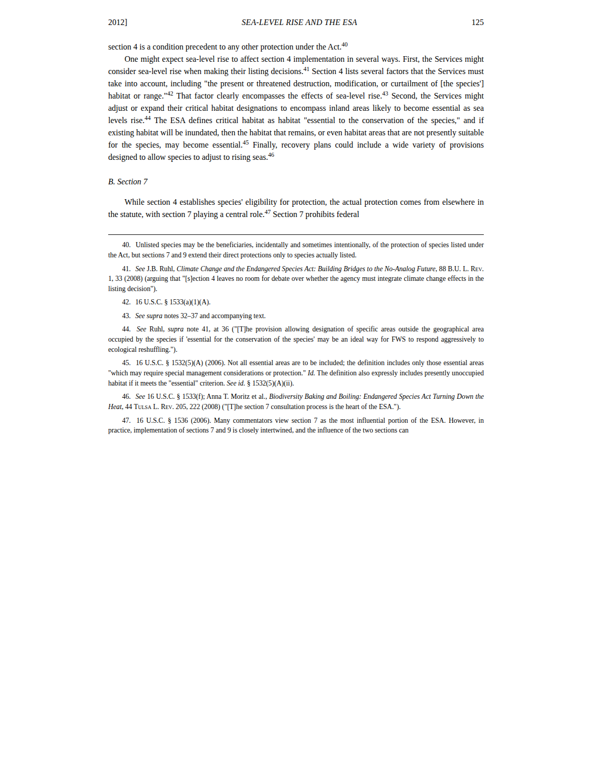2012] Sea-Level Rise and the ESA 125
section 4 is a condition precedent to any other protection under the Act.40
One might expect sea-level rise to affect section 4 implementation in several ways. First, the Services might consider sea-level rise when making their listing decisions.41 Section 4 lists several factors that the Services must take into account, including "the present or threatened destruction, modification, or curtailment of [the species'] habitat or range."42 That factor clearly encompasses the effects of sea-level rise.43 Second, the Services might adjust or expand their critical habitat designations to encompass inland areas likely to become essential as sea levels rise.44 The ESA defines critical habitat as habitat "essential to the conservation of the species," and if existing habitat will be inundated, then the habitat that remains, or even habitat areas that are not presently suitable for the species, may become essential.45 Finally, recovery plans could include a wide variety of provisions designed to allow species to adjust to rising seas.46
B. Section 7
While section 4 establishes species' eligibility for protection, the actual protection comes from elsewhere in the statute, with section 7 playing a central role.47 Section 7 prohibits federal
40. Unlisted species may be the beneficiaries, incidentally and sometimes intentionally, of the protection of species listed under the Act, but sections 7 and 9 extend their direct protections only to species actually listed.
41. See J.B. Ruhl, Climate Change and the Endangered Species Act: Building Bridges to the No-Analog Future, 88 B.U. L. Rev. 1, 33 (2008) (arguing that "[s]ection 4 leaves no room for debate over whether the agency must integrate climate change effects in the listing decision").
42. 16 U.S.C. § 1533(a)(1)(A).
43. See supra notes 32–37 and accompanying text.
44. See Ruhl, supra note 41, at 36 ("[T]he provision allowing designation of specific areas outside the geographical area occupied by the species if 'essential for the conservation of the species' may be an ideal way for FWS to respond aggressively to ecological reshuffling.").
45. 16 U.S.C. § 1532(5)(A) (2006). Not all essential areas are to be included; the definition includes only those essential areas "which may require special management considerations or protection." Id. The definition also expressly includes presently unoccupied habitat if it meets the "essential" criterion. See id. § 1532(5)(A)(ii).
46. See 16 U.S.C. § 1533(f); Anna T. Moritz et al., Biodiversity Baking and Boiling: Endangered Species Act Turning Down the Heat, 44 Tulsa L. Rev. 205, 222 (2008) ("[T]he section 7 consultation process is the heart of the ESA.").
47. 16 U.S.C. § 1536 (2006). Many commentators view section 7 as the most influential portion of the ESA. However, in practice, implementation of sections 7 and 9 is closely intertwined, and the influence of the two sections can